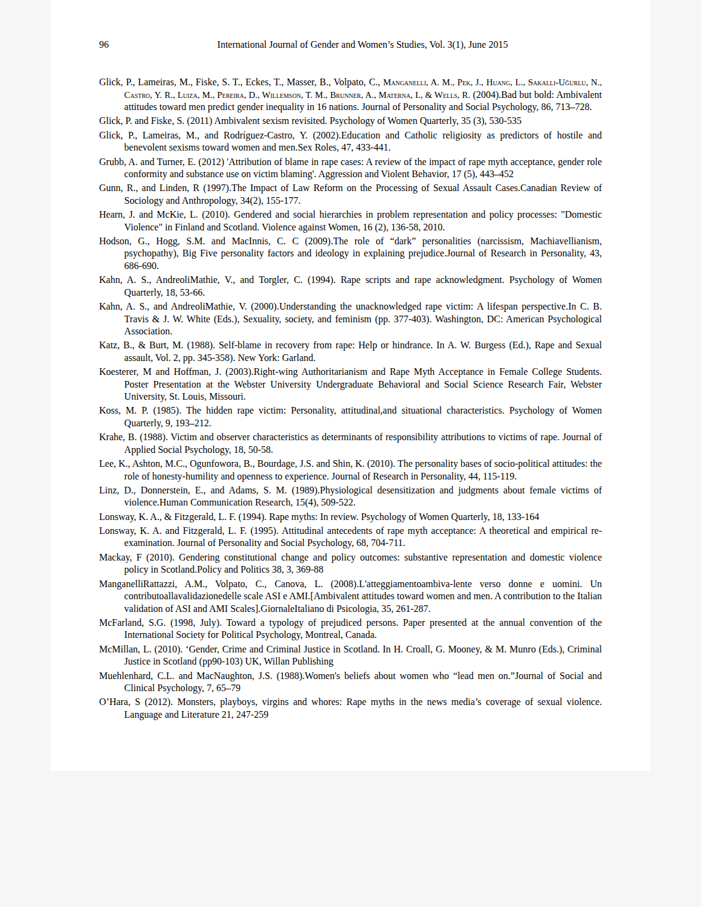96 International Journal of Gender and Women’s Studies, Vol. 3(1), June 2015
Glick, P., Lameiras, M., Fiske, S. T., Eckes, T., Masser, B., Volpato, C., Manganelli, A. M., Pek, J., Huang, L., Sakallı-Uğurlu, N., Castro, Y. R., Luiza, M., Pereira, D., Willemson, T. M., Brunner, A., Materna, I., & Wells, R. (2004).Bad but bold: Ambivalent attitudes toward men predict gender inequality in 16 nations. Journal of Personality and Social Psychology, 86, 713–728.
Glick, P. and Fiske, S. (2011) Ambivalent sexism revisited. Psychology of Women Quarterly, 35 (3), 530-535
Glick, P., Lameiras, M., and Rodríguez-Castro, Y. (2002).Education and Catholic religiosity as predictors of hostile and benevolent sexisms toward women and men.Sex Roles, 47, 433-441.
Grubb, A. and Turner, E. (2012) 'Attribution of blame in rape cases: A review of the impact of rape myth acceptance, gender role conformity and substance use on victim blaming'. Aggression and Violent Behavior, 17 (5), 443–452
Gunn, R., and Linden, R (1997).The Impact of Law Reform on the Processing of Sexual Assault Cases.Canadian Review of Sociology and Anthropology, 34(2), 155-177.
Hearn, J. and McKie, L. (2010). Gendered and social hierarchies in problem representation and policy processes: "Domestic Violence" in Finland and Scotland. Violence against Women, 16 (2), 136-58, 2010.
Hodson, G., Hogg, S.M. and MacInnis, C. C (2009).The role of “dark” personalities (narcissism, Machiavellianism, psychopathy), Big Five personality factors and ideology in explaining prejudice.Journal of Research in Personality, 43, 686-690.
Kahn, A. S., AndreoliMathie, V., and Torgler, C. (1994). Rape scripts and rape acknowledgment. Psychology of Women Quarterly, 18, 53-66.
Kahn, A. S., and AndreoliMathie, V. (2000).Understanding the unacknowledged rape victim: A lifespan perspective.In C. B. Travis & J. W. White (Eds.), Sexuality, society, and feminism (pp. 377-403). Washington, DC: American Psychological Association.
Katz, B., & Burt, M. (1988). Self-blame in recovery from rape: Help or hindrance. In A. W. Burgess (Ed.), Rape and Sexual assault, Vol. 2, pp. 345-358). New York: Garland.
Koesterer, M and Hoffman, J. (2003).Right-wing Authoritarianism and Rape Myth Acceptance in Female College Students. Poster Presentation at the Webster University Undergraduate Behavioral and Social Science Research Fair, Webster University, St. Louis, Missouri.
Koss, M. P. (1985). The hidden rape victim: Personality, attitudinal,and situational characteristics. Psychology of Women Quarterly, 9, 193–212.
Krahe, B. (1988). Victim and observer characteristics as determinants of responsibility attributions to victims of rape. Journal of Applied Social Psychology, 18, 50-58.
Lee, K., Ashton, M.C., Ogunfowora, B., Bourdage, J.S. and Shin, K. (2010). The personality bases of socio-political attitudes: the role of honesty-humility and openness to experience. Journal of Research in Personality, 44, 115-119.
Linz, D., Donnerstein, E., and Adams, S. M. (1989).Physiological desensitization and judgments about female victims of violence.Human Communication Research, 15(4), 509-522.
Lonsway, K. A., & Fitzgerald, L. F. (1994). Rape myths: In review. Psychology of Women Quarterly, 18, 133-164
Lonsway, K. A. and Fitzgerald, L. F. (1995). Attitudinal antecedents of rape myth acceptance: A theoretical and empirical re-examination. Journal of Personality and Social Psychology, 68, 704-711.
Mackay, F (2010). Gendering constitutional change and policy outcomes: substantive representation and domestic violence policy in Scotland.Policy and Politics 38, 3, 369-88
ManganelliRattazzi, A.M., Volpato, C., Canova, L. (2008).L'atteggiamentoambiva-lente verso donne e uomini. Un contributoallavalidazionedelle scale ASI e AMI.[Ambivalent attitudes toward women and men. A contribution to the Italian validation of ASI and AMI Scales].GiornaleItaliano di Psicologia, 35, 261-287.
McFarland, S.G. (1998, July). Toward a typology of prejudiced persons. Paper presented at the annual convention of the International Society for Political Psychology, Montreal, Canada.
McMillan, L. (2010). ‘Gender, Crime and Criminal Justice in Scotland. In H. Croall, G. Mooney, & M. Munro (Eds.), Criminal Justice in Scotland (pp90-103) UK, Willan Publishing
Muehlenhard, C.L. and MacNaughton, J.S. (1988).Women's beliefs about women who “lead men on.”Journal of Social and Clinical Psychology, 7, 65–79
O’Hara, S (2012). Monsters, playboys, virgins and whores: Rape myths in the news media’s coverage of sexual violence. Language and Literature 21, 247-259